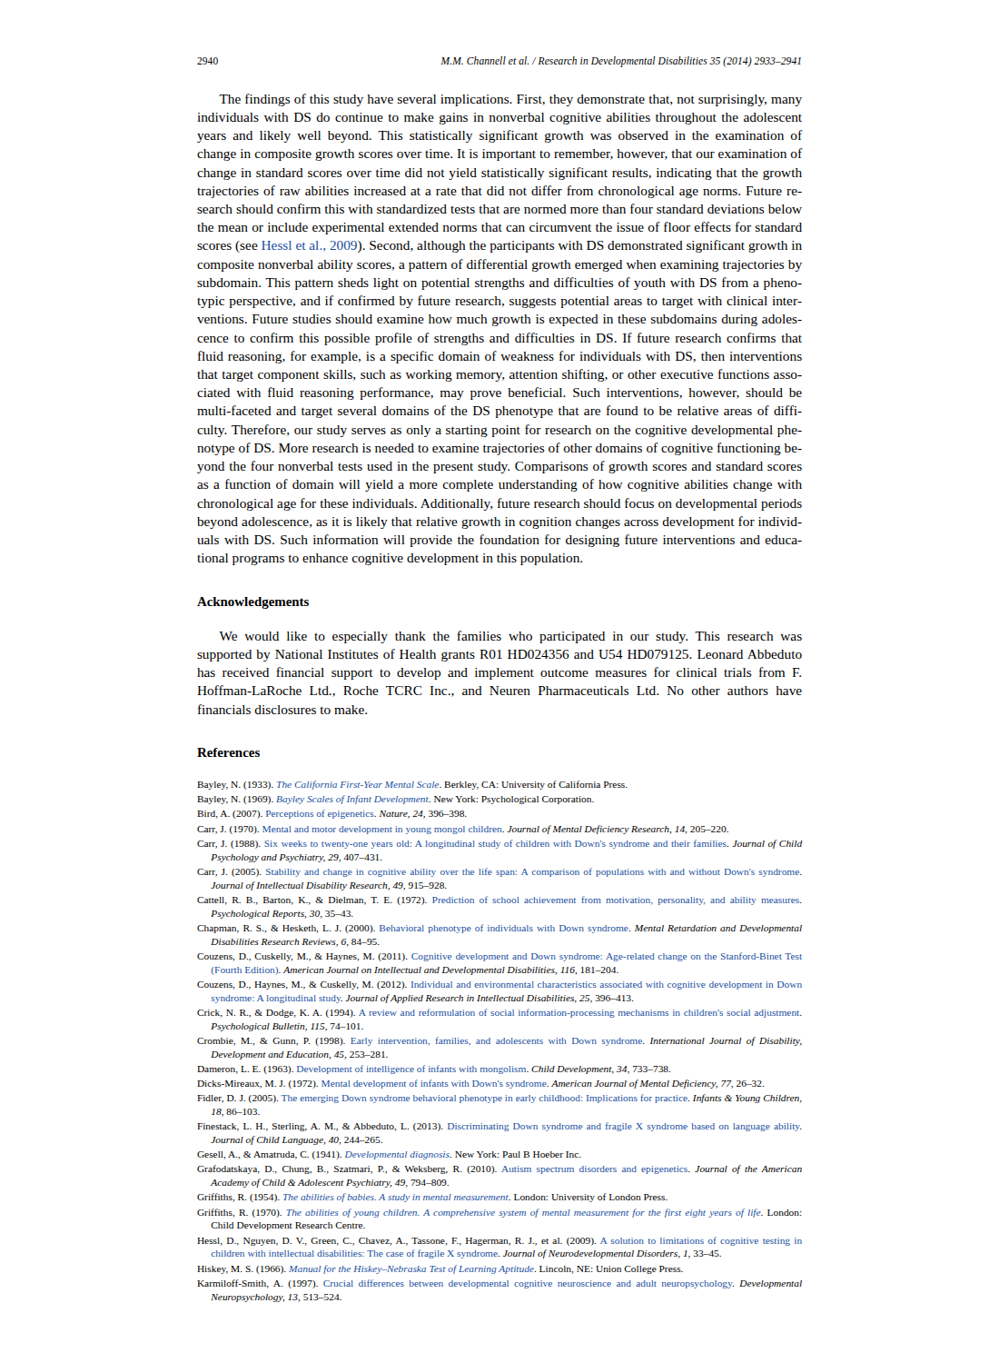2940 M.M. Channell et al. / Research in Developmental Disabilities 35 (2014) 2933–2941
The findings of this study have several implications. First, they demonstrate that, not surprisingly, many individuals with DS do continue to make gains in nonverbal cognitive abilities throughout the adolescent years and likely well beyond. This statistically significant growth was observed in the examination of change in composite growth scores over time. It is important to remember, however, that our examination of change in standard scores over time did not yield statistically significant results, indicating that the growth trajectories of raw abilities increased at a rate that did not differ from chronological age norms. Future research should confirm this with standardized tests that are normed more than four standard deviations below the mean or include experimental extended norms that can circumvent the issue of floor effects for standard scores (see Hessl et al., 2009). Second, although the participants with DS demonstrated significant growth in composite nonverbal ability scores, a pattern of differential growth emerged when examining trajectories by subdomain. This pattern sheds light on potential strengths and difficulties of youth with DS from a phenotypic perspective, and if confirmed by future research, suggests potential areas to target with clinical interventions. Future studies should examine how much growth is expected in these subdomains during adolescence to confirm this possible profile of strengths and difficulties in DS. If future research confirms that fluid reasoning, for example, is a specific domain of weakness for individuals with DS, then interventions that target component skills, such as working memory, attention shifting, or other executive functions associated with fluid reasoning performance, may prove beneficial. Such interventions, however, should be multi-faceted and target several domains of the DS phenotype that are found to be relative areas of difficulty. Therefore, our study serves as only a starting point for research on the cognitive developmental phenotype of DS. More research is needed to examine trajectories of other domains of cognitive functioning beyond the four nonverbal tests used in the present study. Comparisons of growth scores and standard scores as a function of domain will yield a more complete understanding of how cognitive abilities change with chronological age for these individuals. Additionally, future research should focus on developmental periods beyond adolescence, as it is likely that relative growth in cognition changes across development for individuals with DS. Such information will provide the foundation for designing future interventions and educational programs to enhance cognitive development in this population.
Acknowledgements
We would like to especially thank the families who participated in our study. This research was supported by National Institutes of Health grants R01 HD024356 and U54 HD079125. Leonard Abbeduto has received financial support to develop and implement outcome measures for clinical trials from F. Hoffman-LaRoche Ltd., Roche TCRC Inc., and Neuren Pharmaceuticals Ltd. No other authors have financials disclosures to make.
References
Bayley, N. (1933). The California First-Year Mental Scale. Berkley, CA: University of California Press.
Bayley, N. (1969). Bayley Scales of Infant Development. New York: Psychological Corporation.
Bird, A. (2007). Perceptions of epigenetics. Nature, 24, 396–398.
Carr, J. (1970). Mental and motor development in young mongol children. Journal of Mental Deficiency Research, 14, 205–220.
Carr, J. (1988). Six weeks to twenty-one years old: A longitudinal study of children with Down's syndrome and their families. Journal of Child Psychology and Psychiatry, 29, 407–431.
Carr, J. (2005). Stability and change in cognitive ability over the life span: A comparison of populations with and without Down's syndrome. Journal of Intellectual Disability Research, 49, 915–928.
Cattell, R. B., Barton, K., & Dielman, T. E. (1972). Prediction of school achievement from motivation, personality, and ability measures. Psychological Reports, 30, 35–43.
Chapman, R. S., & Hesketh, L. J. (2000). Behavioral phenotype of individuals with Down syndrome. Mental Retardation and Developmental Disabilities Research Reviews, 6, 84–95.
Couzens, D., Cuskelly, M., & Haynes, M. (2011). Cognitive development and Down syndrome: Age-related change on the Stanford-Binet Test (Fourth Edition). American Journal on Intellectual and Developmental Disabilities, 116, 181–204.
Couzens, D., Haynes, M., & Cuskelly, M. (2012). Individual and environmental characteristics associated with cognitive development in Down syndrome: A longitudinal study. Journal of Applied Research in Intellectual Disabilities, 25, 396–413.
Crick, N. R., & Dodge, K. A. (1994). A review and reformulation of social information-processing mechanisms in children's social adjustment. Psychological Bulletin, 115, 74–101.
Crombie, M., & Gunn, P. (1998). Early intervention, families, and adolescents with Down syndrome. International Journal of Disability, Development and Education, 45, 253–281.
Dameron, L. E. (1963). Development of intelligence of infants with mongolism. Child Development, 34, 733–738.
Dicks-Mireaux, M. J. (1972). Mental development of infants with Down's syndrome. American Journal of Mental Deficiency, 77, 26–32.
Fidler, D. J. (2005). The emerging Down syndrome behavioral phenotype in early childhood: Implications for practice. Infants & Young Children, 18, 86–103.
Finestack, L. H., Sterling, A. M., & Abbeduto, L. (2013). Discriminating Down syndrome and fragile X syndrome based on language ability. Journal of Child Language, 40, 244–265.
Gesell, A., & Amatruda, C. (1941). Developmental diagnosis. New York: Paul B Hoeber Inc.
Grafodatskaya, D., Chung, B., Szatmari, P., & Weksberg, R. (2010). Autism spectrum disorders and epigenetics. Journal of the American Academy of Child & Adolescent Psychiatry, 49, 794–809.
Griffiths, R. (1954). The abilities of babies. A study in mental measurement. London: University of London Press.
Griffiths, R. (1970). The abilities of young children. A comprehensive system of mental measurement for the first eight years of life. London: Child Development Research Centre.
Hessl, D., Nguyen, D. V., Green, C., Chavez, A., Tassone, F., Hagerman, R. J., et al. (2009). A solution to limitations of cognitive testing in children with intellectual disabilities: The case of fragile X syndrome. Journal of Neurodevelopmental Disorders, 1, 33–45.
Hiskey, M. S. (1966). Manual for the Hiskey–Nebraska Test of Learning Aptitude. Lincoln, NE: Union College Press.
Karmiloff-Smith, A. (1997). Crucial differences between developmental cognitive neuroscience and adult neuropsychology. Developmental Neuropsychology, 13, 513–524.